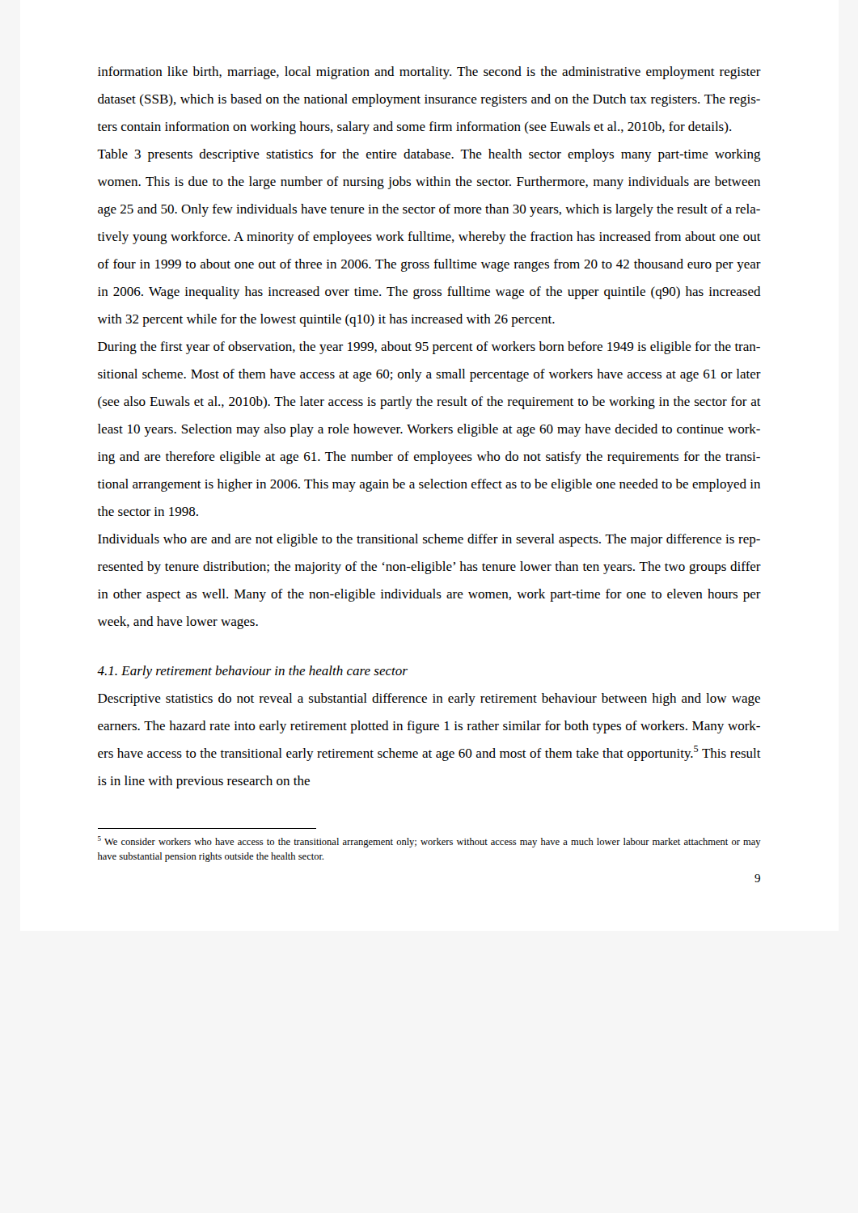information like birth, marriage, local migration and mortality. The second is the administrative employment register dataset (SSB), which is based on the national employment insurance registers and on the Dutch tax registers. The registers contain information on working hours, salary and some firm information (see Euwals et al., 2010b, for details).
Table 3 presents descriptive statistics for the entire database. The health sector employs many part-time working women. This is due to the large number of nursing jobs within the sector. Furthermore, many individuals are between age 25 and 50. Only few individuals have tenure in the sector of more than 30 years, which is largely the result of a relatively young workforce. A minority of employees work fulltime, whereby the fraction has increased from about one out of four in 1999 to about one out of three in 2006. The gross fulltime wage ranges from 20 to 42 thousand euro per year in 2006. Wage inequality has increased over time. The gross fulltime wage of the upper quintile (q90) has increased with 32 percent while for the lowest quintile (q10) it has increased with 26 percent.
During the first year of observation, the year 1999, about 95 percent of workers born before 1949 is eligible for the transitional scheme. Most of them have access at age 60; only a small percentage of workers have access at age 61 or later (see also Euwals et al., 2010b). The later access is partly the result of the requirement to be working in the sector for at least 10 years. Selection may also play a role however. Workers eligible at age 60 may have decided to continue working and are therefore eligible at age 61. The number of employees who do not satisfy the requirements for the transitional arrangement is higher in 2006. This may again be a selection effect as to be eligible one needed to be employed in the sector in 1998.
Individuals who are and are not eligible to the transitional scheme differ in several aspects. The major difference is represented by tenure distribution; the majority of the ‘non-eligible’ has tenure lower than ten years. The two groups differ in other aspect as well. Many of the non-eligible individuals are women, work part-time for one to eleven hours per week, and have lower wages.
4.1. Early retirement behaviour in the health care sector
Descriptive statistics do not reveal a substantial difference in early retirement behaviour between high and low wage earners. The hazard rate into early retirement plotted in figure 1 is rather similar for both types of workers. Many workers have access to the transitional early retirement scheme at age 60 and most of them take that opportunity.5 This result is in line with previous research on the
5 We consider workers who have access to the transitional arrangement only; workers without access may have a much lower labour market attachment or may have substantial pension rights outside the health sector.
9